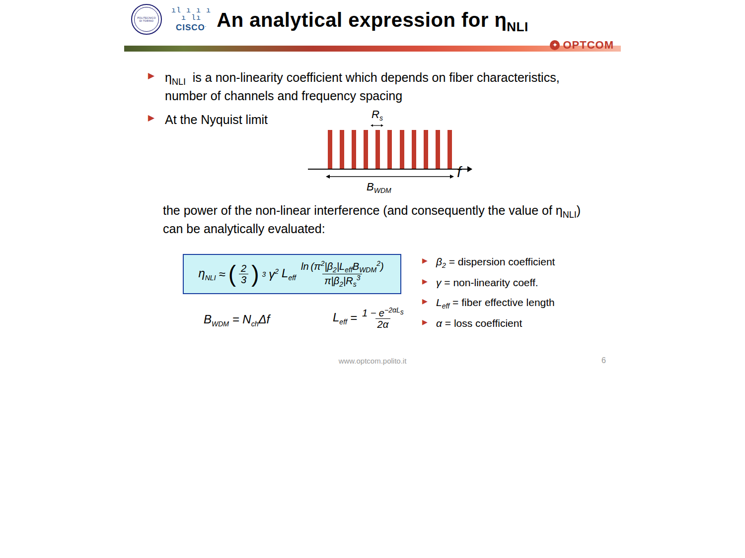POLITECNICO
DI TORINO
ıl ı ı ı ı lı
CISCO.
An analytical expression for ηNLI
✦
OPTCOM
ηNLI is a non-linearity coefficient which depends on fiber characteristics, number of channels and frequency spacing
At the Nyquist limit
Rs
f
BWDM
the power of the non-linear interference (and consequently the value of ηNLI) can be analytically evaluated:
ηNLI ≈ ( 23 ) 3 γ2 Leff ln (π2|β2|Leff BWDM 2) π|β2|Rs 3
β2 = dispersion coefficient
γ = non-linearity coeff.
Leff = fiber effective length
α = loss coefficient
BWDM = Nch Δf
Leff = 1 − e−2αLs 2α
www.optcom.polito.it
6